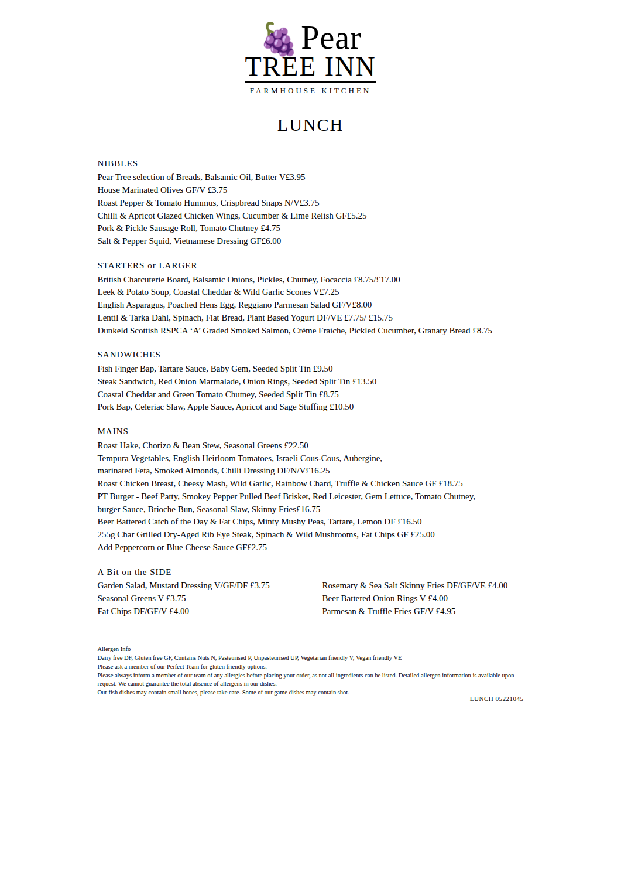🍇 Pear
Tree Inn
Farmhouse Kitchen
LUNCH
Nibbles
Pear Tree selection of Breads, Balsamic Oil, Butter V£3.95
House Marinated Olives GF/V £3.75
Roast Pepper & Tomato Hummus, Crispbread Snaps N/V£3.75
Chilli & Apricot Glazed Chicken Wings, Cucumber & Lime Relish GF£5.25
Pork & Pickle Sausage Roll, Tomato Chutney £4.75
Salt & Pepper Squid, Vietnamese Dressing GF£6.00
Starters or Larger
British Charcuterie Board, Balsamic Onions, Pickles, Chutney, Focaccia £8.75/£17.00
Leek & Potato Soup, Coastal Cheddar & Wild Garlic Scones V£7.25
English Asparagus, Poached Hens Egg, Reggiano Parmesan Salad GF/V£8.00
Lentil & Tarka Dahl, Spinach, Flat Bread, Plant Based Yogurt DF/VE £7.75/ £15.75
Dunkeld Scottish RSPCA ‘A’ Graded Smoked Salmon, Crème Fraiche, Pickled Cucumber, Granary Bread £8.75
Sandwiches
Fish Finger Bap, Tartare Sauce, Baby Gem, Seeded Split Tin £9.50
Steak Sandwich, Red Onion Marmalade, Onion Rings, Seeded Split Tin £13.50
Coastal Cheddar and Green Tomato Chutney, Seeded Split Tin £8.75
Pork Bap, Celeriac Slaw, Apple Sauce, Apricot and Sage Stuffing £10.50
Mains
Roast Hake, Chorizo & Bean Stew, Seasonal Greens £22.50
Tempura Vegetables, English Heirloom Tomatoes, Israeli Cous-Cous, Aubergine,
marinated Feta, Smoked Almonds, Chilli Dressing DF/N/V£16.25
Roast Chicken Breast, Cheesy Mash, Wild Garlic, Rainbow Chard, Truffle & Chicken Sauce GF £18.75
PT Burger - Beef Patty, Smokey Pepper Pulled Beef Brisket, Red Leicester, Gem Lettuce, Tomato Chutney,
burger Sauce, Brioche Bun, Seasonal Slaw, Skinny Fries£16.75
Beer Battered Catch of the Day & Fat Chips, Minty Mushy Peas, Tartare, Lemon DF £16.50
255g Char Grilled Dry-Aged Rib Eye Steak, Spinach & Wild Mushrooms, Fat Chips GF £25.00
Add Peppercorn or Blue Cheese Sauce GF£2.75
A Bit on the Side
Garden Salad, Mustard Dressing V/GF/DF £3.75
Seasonal Greens V £3.75
Fat Chips DF/GF/V £4.00
Rosemary & Sea Salt Skinny Fries DF/GF/VE £4.00
Beer Battered Onion Rings V £4.00
Parmesan & Truffle Fries GF/V £4.95
Allergen Info
Dairy free DF, Gluten free GF, Contains Nuts N, Pasteurised P, Unpasteurised UP, Vegetarian friendly V, Vegan friendly VE
Please ask a member of our Perfect Team for gluten friendly options.
Please always inform a member of our team of any allergies before placing your order, as not all ingredients can be listed. Detailed allergen information is available upon request. We cannot guarantee the total absence of allergens in our dishes.
Our fish dishes may contain small bones, please take care. Some of our game dishes may contain shot.
LUNCH 05221045